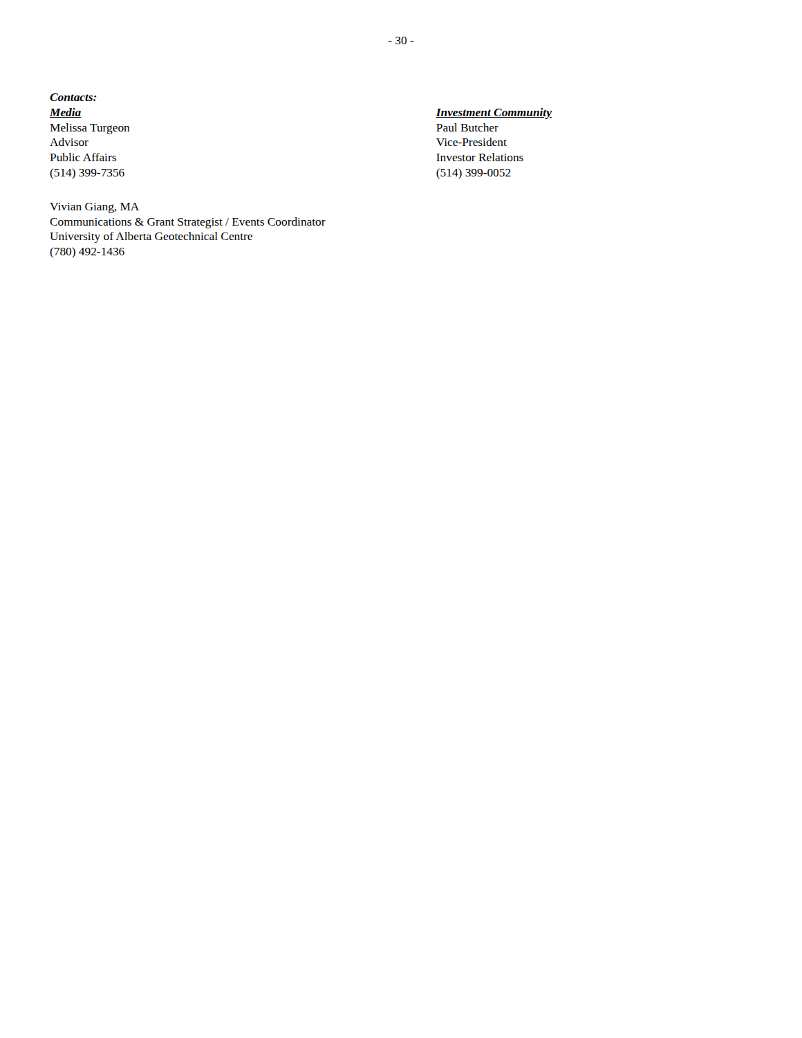- 30 -
Contacts:
| Media | Investment Community |
| Melissa Turgeon | Paul Butcher |
| Advisor | Vice-President |
| Public Affairs | Investor Relations |
| (514) 399-7356 | (514) 399-0052 |
Vivian Giang, MA
Communications & Grant Strategist / Events Coordinator
University of Alberta Geotechnical Centre
(780) 492-1436